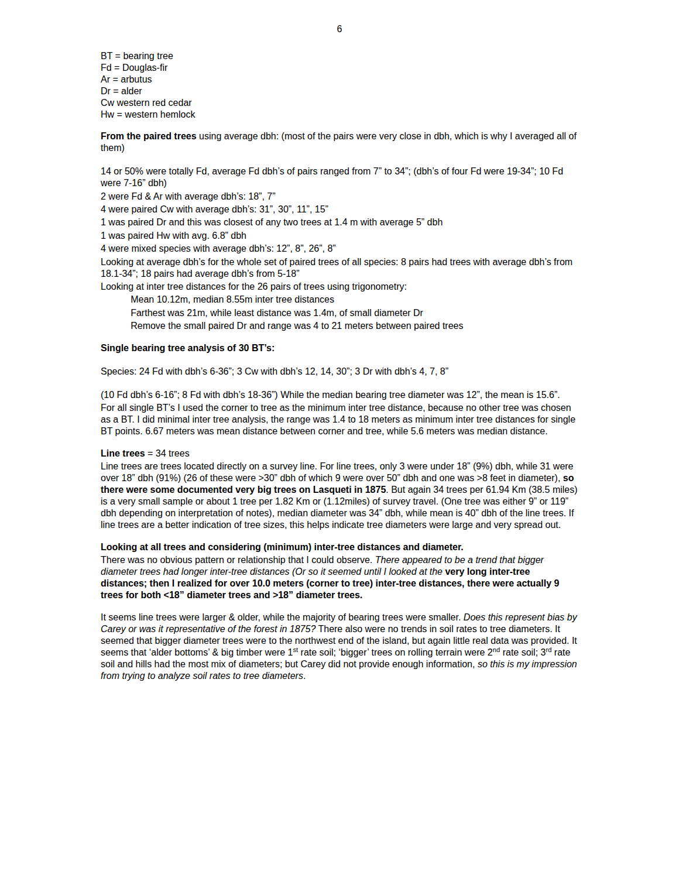6
BT = bearing tree
Fd = Douglas-fir
Ar = arbutus
Dr = alder
Cw western red cedar
Hw = western hemlock
From the paired trees using average dbh: (most of the pairs were very close in dbh, which is why I averaged all of them)
14 or 50% were totally Fd, average Fd dbh’s of pairs ranged from 7” to 34”; (dbh’s of four Fd were 19-34”; 10 Fd were 7-16” dbh)
2 were Fd & Ar with average dbh’s: 18”, 7”
4 were paired Cw with average dbh’s: 31”, 30”, 11”, 15”
1 was paired Dr and this was closest of any two trees at 1.4 m with average 5” dbh
1 was paired Hw with avg. 6.8” dbh
4 were mixed species with average dbh’s: 12”, 8”, 26”, 8”
Looking at average dbh’s for the whole set of paired trees of all species: 8 pairs had trees with average dbh’s from 18.1-34”; 18 pairs had average dbh’s from 5-18”
Looking at inter tree distances for the 26 pairs of trees using trigonometry:
Mean 10.12m, median 8.55m inter tree distances
Farthest was 21m, while least distance was 1.4m, of small diameter Dr
Remove the small paired Dr and range was 4 to 21 meters between paired trees
Single bearing tree analysis of 30 BT’s:
Species: 24 Fd with dbh’s 6-36”; 3 Cw with dbh’s 12, 14, 30”; 3 Dr with dbh’s 4, 7, 8”
(10 Fd dbh’s 6-16”; 8 Fd with dbh’s 18-36”) While the median bearing tree diameter was 12”, the mean is 15.6”.
For all single BT’s I used the corner to tree as the minimum inter tree distance, because no other tree was chosen as a BT. I did minimal inter tree analysis, the range was 1.4 to 18 meters as minimum inter tree distances for single BT points. 6.67 meters was mean distance between corner and tree, while 5.6 meters was median distance.
Line trees = 34 trees
Line trees are trees located directly on a survey line. For line trees, only 3 were under 18” (9%) dbh, while 31 were over 18” dbh (91%) (26 of these were >30” dbh of which 9 were over 50” dbh and one was >8 feet in diameter), so there were some documented very big trees on Lasqueti in 1875. But again 34 trees per 61.94 Km (38.5 miles) is a very small sample or about 1 tree per 1.82 Km or (1.12miles) of survey travel. (One tree was either 9” or 119” dbh depending on interpretation of notes), median diameter was 34” dbh, while mean is 40” dbh of the line trees. If line trees are a better indication of tree sizes, this helps indicate tree diameters were large and very spread out.
Looking at all trees and considering (minimum) inter-tree distances and diameter.
There was no obvious pattern or relationship that I could observe. There appeared to be a trend that bigger diameter trees had longer inter-tree distances (Or so it seemed until I looked at the very long inter-tree distances; then I realized for over 10.0 meters (corner to tree) inter-tree distances, there were actually 9 trees for both <18” diameter trees and >18” diameter trees.
It seems line trees were larger & older, while the majority of bearing trees were smaller. Does this represent bias by Carey or was it representative of the forest in 1875? There also were no trends in soil rates to tree diameters. It seemed that bigger diameter trees were to the northwest end of the island, but again little real data was provided. It seems that ‘alder bottoms’ & big timber were 1st rate soil; ‘bigger’ trees on rolling terrain were 2nd rate soil; 3rd rate soil and hills had the most mix of diameters; but Carey did not provide enough information, so this is my impression from trying to analyze soil rates to tree diameters.